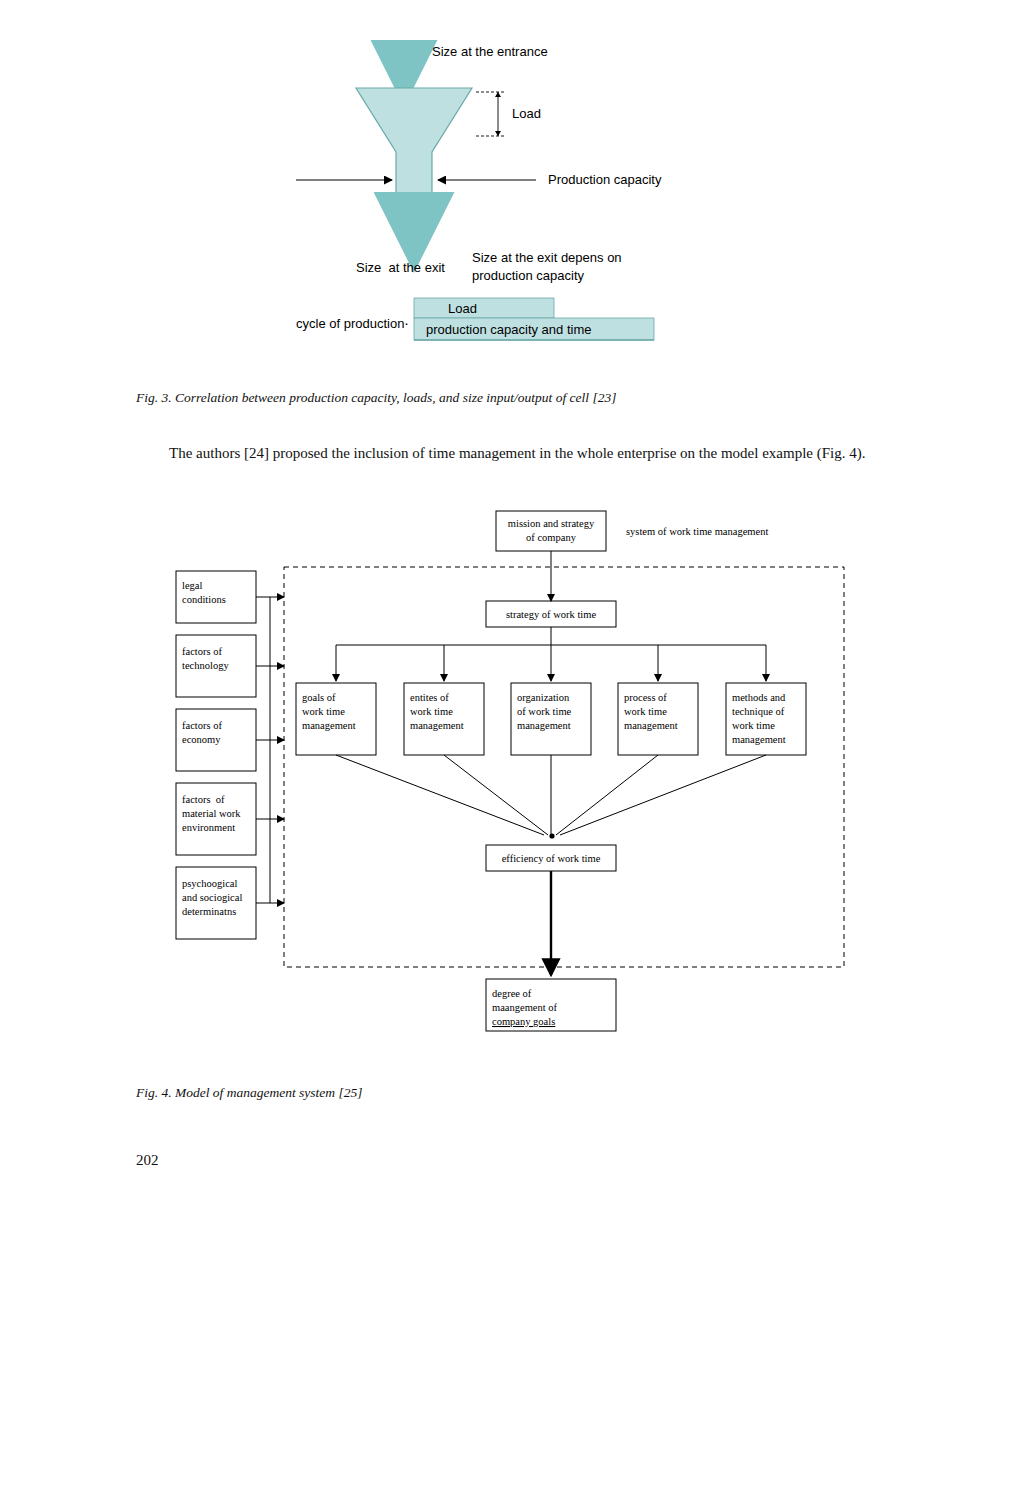Size at the entrance Load Production capacity Size at the exit Size at the exit depens on production capacity Load production capacity and time cycle of production ·
Fig. 3. Correlation between production capacity, loads, and size input/output of cell [23]
The authors [24] proposed the inclusion of time management in the whole enterprise on the model example (Fig. 4).
mission and strategy of company system of work time management legal conditions factors of technology factors of economy factors of material work environment psychoogical and sociogical determinatns strategy of work time goals of work time management entites of work time management organization of work time management process of work time management methods and technique of work time management efficiency of work time degree of maangement of company goals
Fig. 4. Model of management system [25]
202